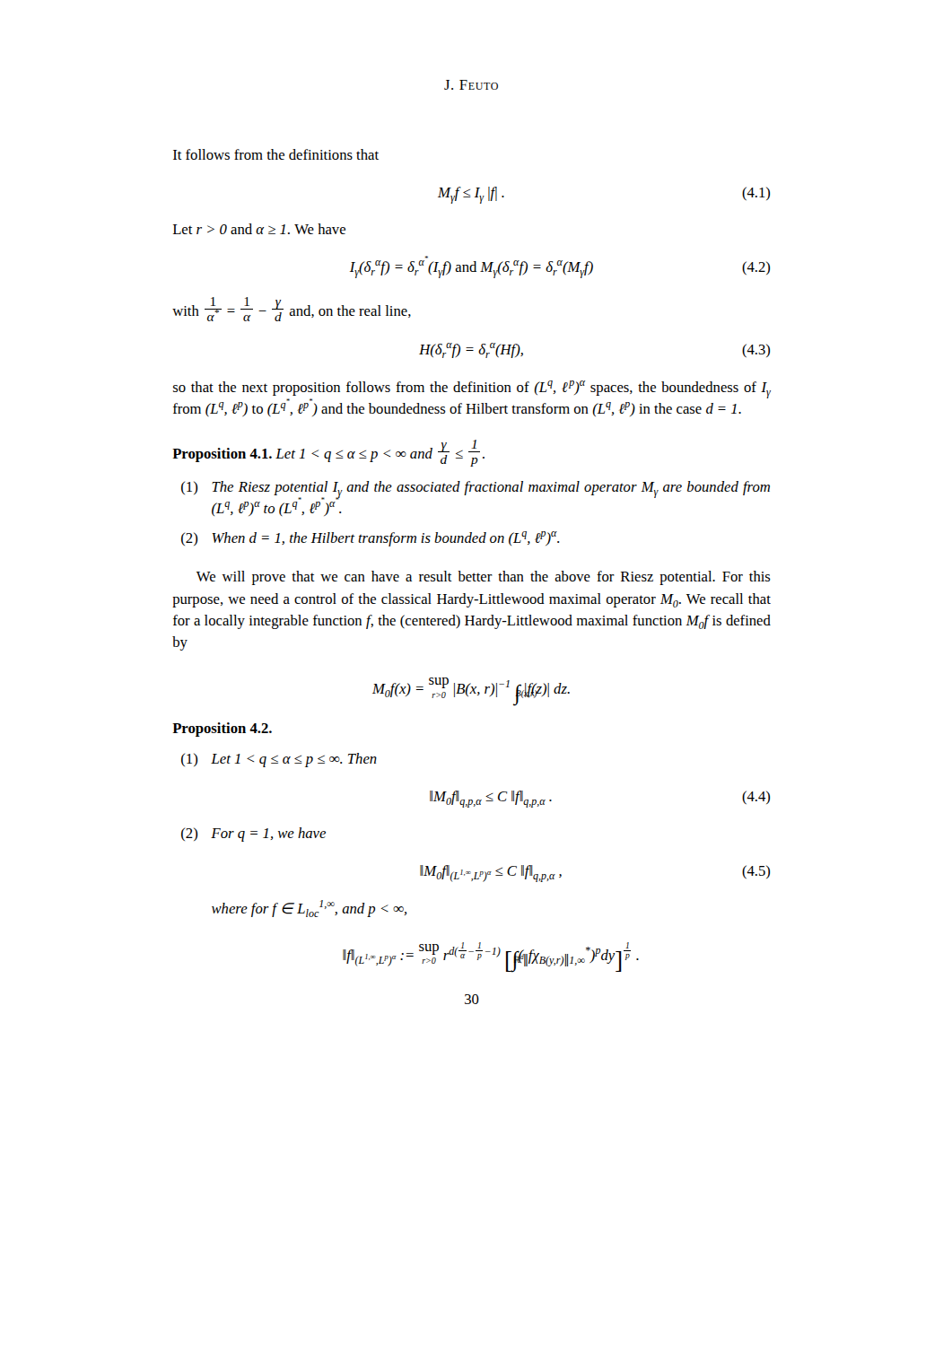J. Feuto
It follows from the definitions that
Mγf ≤ Iγ |f| . (4.1)
Let r > 0 and α ≥ 1. We have
Iγ(δrαf) = δrα*(Iγf) and Mγ(δrαf) = δrα(Mγf) (4.2)
with 1 α* = 1 α − γd and, on the real line,
H(δrαf) = δrα(Hf), (4.3)
so that the next proposition follows from the definition of (Lq, ℓp)α spaces, the boundedness of Iγ from (Lq, ℓp) to (Lq*, ℓp*) and the boundedness of Hilbert transform on (Lq, ℓp) in the case d = 1.
Proposition 4.1. Let 1 < q ≤ α ≤ p < ∞ and γd ≤ 1 p.
(1) The Riesz potential Iγ and the associated fractional maximal operator Mγ are bounded from (Lq, ℓp)α to (Lq*, ℓp*)α*.
(2) When d = 1, the Hilbert transform is bounded on (Lq, ℓp)α.
We will prove that we can have a result better than the above for Riesz potential. For this purpose, we need a control of the classical Hardy-Littlewood maximal operator M0. We recall that for a locally integrable function f, the (centered) Hardy-Littlewood maximal function M0f is defined by
M0f(x) = sup r>0 |B(x, r)|−1 ∫B(x,r) |f(z)| dz.
Proposition 4.2.
(1) Let 1 < q ≤ α ≤ p ≤ ∞. Then
‖M0f‖q,p,α ≤ C ‖f‖q,p,α . (4.4)
(2) For q = 1, we have
‖M0f‖(L1,∞,Lp)α ≤ C ‖f‖q,p,α , (4.5)
where for f ∈ Lloc1,∞, and p < ∞,
‖f‖(L1,∞,Lp)α := sup r>0 rd(1 α−1 p−1) [∫ℝd(‖fχB(y,r)‖1,∞*)pdy]1 p .
30